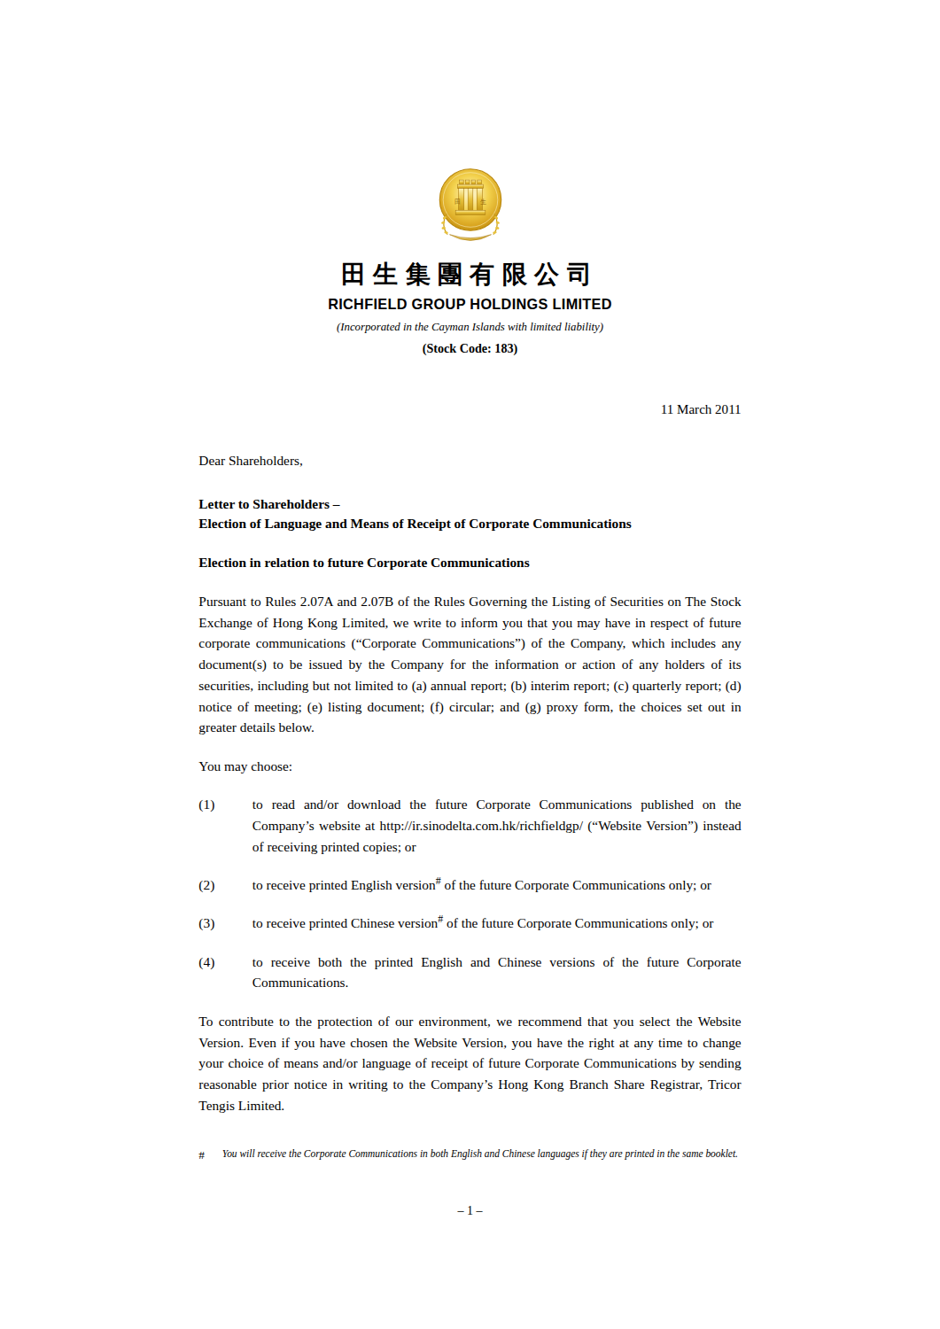田 生
田生集團有限公司
RICHFIELD GROUP HOLDINGS LIMITED
(Incorporated in the Cayman Islands with limited liability)
(Stock Code: 183)
11 March 2011
Dear Shareholders,
Letter to Shareholders –
Election of Language and Means of Receipt of Corporate Communications
Election in relation to future Corporate Communications
Pursuant to Rules 2.07A and 2.07B of the Rules Governing the Listing of Securities on The Stock Exchange of Hong Kong Limited, we write to inform you that you may have in respect of future corporate communications (“Corporate Communications”) of the Company, which includes any document(s) to be issued by the Company for the information or action of any holders of its securities, including but not limited to (a) annual report; (b) interim report; (c) quarterly report; (d) notice of meeting; (e) listing document; (f) circular; and (g) proxy form, the choices set out in greater details below.
You may choose:
(1) to read and/or download the future Corporate Communications published on the Company’s website at http://ir.sinodelta.com.hk/richfieldgp/ (“Website Version”) instead of receiving printed copies; or
(2) to receive printed English version# of the future Corporate Communications only; or
(3) to receive printed Chinese version# of the future Corporate Communications only; or
(4) to receive both the printed English and Chinese versions of the future Corporate Communications.
To contribute to the protection of our environment, we recommend that you select the Website Version. Even if you have chosen the Website Version, you have the right at any time to change your choice of means and/or language of receipt of future Corporate Communications by sending reasonable prior notice in writing to the Company’s Hong Kong Branch Share Registrar, Tricor Tengis Limited.
# You will receive the Corporate Communications in both English and Chinese languages if they are printed in the same booklet.
– 1 –